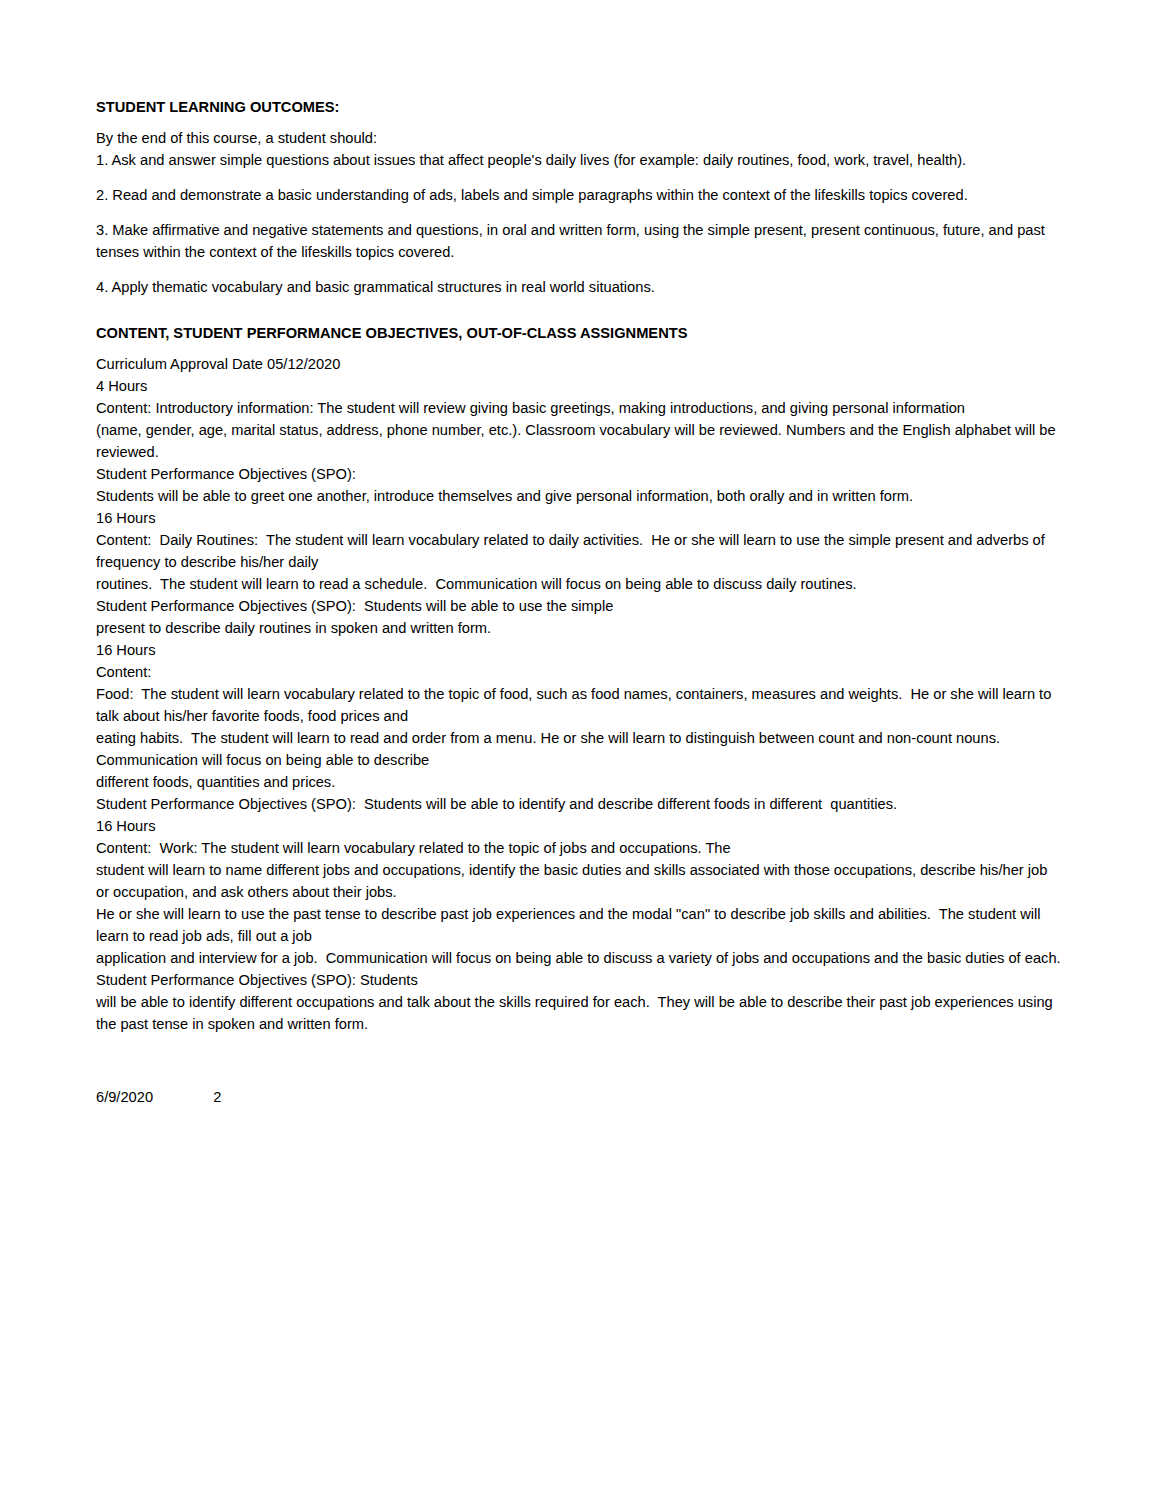STUDENT LEARNING OUTCOMES:
By the end of this course, a student should:
1. Ask and answer simple questions about issues that affect people's daily lives (for example: daily routines, food, work, travel, health).
2. Read and demonstrate a basic understanding of ads, labels and simple paragraphs within the context of the lifeskills topics covered.
3. Make affirmative and negative statements and questions, in oral and written form, using the simple present, present continuous, future, and past tenses within the context of the lifeskills topics covered.
4. Apply thematic vocabulary and basic grammatical structures in real world situations.
CONTENT, STUDENT PERFORMANCE OBJECTIVES, OUT-OF-CLASS ASSIGNMENTS
Curriculum Approval Date 05/12/2020
4 Hours
Content: Introductory information: The student will review giving basic greetings, making introductions, and giving personal information
(name, gender, age, marital status, address, phone number, etc.). Classroom vocabulary will be reviewed. Numbers and the English alphabet will be reviewed.
Student Performance Objectives (SPO):
Students will be able to greet one another, introduce themselves and give personal information, both orally and in written form.
16 Hours
Content: Daily Routines: The student will learn vocabulary related to daily activities. He or she will learn to use the simple present and adverbs of frequency to describe his/her daily
routines. The student will learn to read a schedule. Communication will focus on being able to discuss daily routines.
Student Performance Objectives (SPO): Students will be able to use the simple
present to describe daily routines in spoken and written form.
16 Hours
Content:
Food: The student will learn vocabulary related to the topic of food, such as food names, containers, measures and weights. He or she will learn to talk about his/her favorite foods, food prices and
eating habits. The student will learn to read and order from a menu. He or she will learn to distinguish between count and non-count nouns. Communication will focus on being able to describe
different foods, quantities and prices.
Student Performance Objectives (SPO): Students will be able to identify and describe different foods in different quantities.
16 Hours
Content: Work: The student will learn vocabulary related to the topic of jobs and occupations. The
student will learn to name different jobs and occupations, identify the basic duties and skills associated with those occupations, describe his/her job or occupation, and ask others about their jobs.
He or she will learn to use the past tense to describe past job experiences and the modal "can" to describe job skills and abilities. The student will learn to read job ads, fill out a job
application and interview for a job. Communication will focus on being able to discuss a variety of jobs and occupations and the basic duties of each.
Student Performance Objectives (SPO): Students
will be able to identify different occupations and talk about the skills required for each. They will be able to describe their past job experiences using the past tense in spoken and written form.
6/9/2020 2